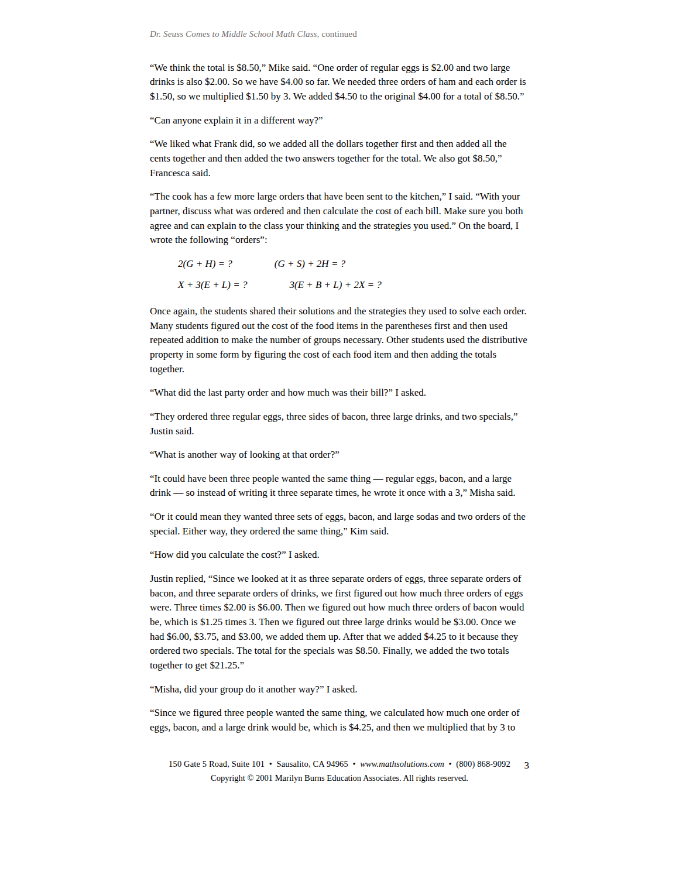Dr. Seuss Comes to Middle School Math Class, continued
“We think the total is $8.50,” Mike said. “One order of regular eggs is $2.00 and two large drinks is also $2.00. So we have $4.00 so far. We needed three orders of ham and each order is $1.50, so we multiplied $1.50 by 3. We added $4.50 to the original $4.00 for a total of $8.50.”
“Can anyone explain it in a different way?”
“We liked what Frank did, so we added all the dollars together first and then added all the cents together and then added the two answers together for the total. We also got $8.50,” Francesca said.
“The cook has a few more large orders that have been sent to the kitchen,” I said. “With your partner, discuss what was ordered and then calculate the cost of each bill. Make sure you both agree and can explain to the class your thinking and the strategies you used.” On the board, I wrote the following “orders”:
2(G + H) = ? (G + S) + 2H = ?
X + 3(E + L) = ? 3(E + B + L) + 2X = ?
Once again, the students shared their solutions and the strategies they used to solve each order. Many students figured out the cost of the food items in the parentheses first and then used repeated addition to make the number of groups necessary. Other students used the distributive property in some form by figuring the cost of each food item and then adding the totals together.
“What did the last party order and how much was their bill?” I asked.
“They ordered three regular eggs, three sides of bacon, three large drinks, and two specials,” Justin said.
“What is another way of looking at that order?”
“It could have been three people wanted the same thing — regular eggs, bacon, and a large drink — so instead of writing it three separate times, he wrote it once with a 3,” Misha said.
“Or it could mean they wanted three sets of eggs, bacon, and large sodas and two orders of the special. Either way, they ordered the same thing,” Kim said.
“How did you calculate the cost?” I asked.
Justin replied, “Since we looked at it as three separate orders of eggs, three separate orders of bacon, and three separate orders of drinks, we first figured out how much three orders of eggs were. Three times $2.00 is $6.00. Then we figured out how much three orders of bacon would be, which is $1.25 times 3. Then we figured out three large drinks would be $3.00. Once we had $6.00, $3.75, and $3.00, we added them up. After that we added $4.25 to it because they ordered two specials. The total for the specials was $8.50. Finally, we added the two totals together to get $21.25.”
“Misha, did your group do it another way?” I asked.
“Since we figured three people wanted the same thing, we calculated how much one order of eggs, bacon, and a large drink would be, which is $4.25, and then we multiplied that by 3 to
3
150 Gate 5 Road, Suite 101 • Sausalito, CA 94965 • www.mathsolutions.com • (800) 868-9092
Copyright © 2001 Marilyn Burns Education Associates. All rights reserved.